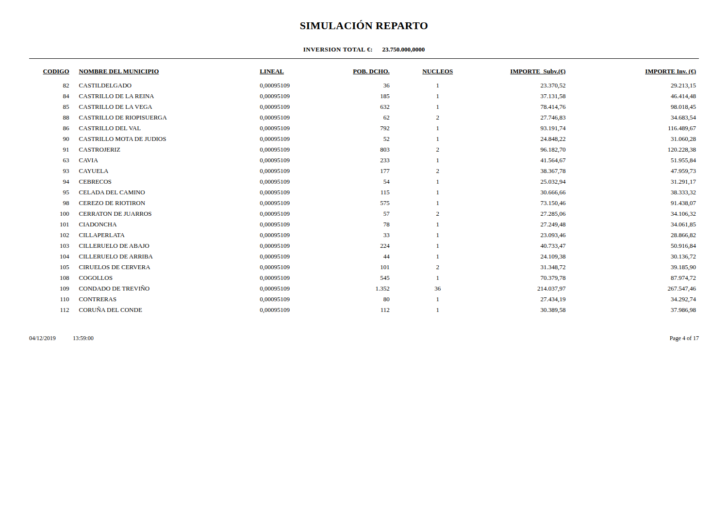SIMULACIÓN REPARTO
INVERSION TOTAL €: 23.750.000,0000
| CODIGO | NOMBRE DEL MUNICIPIO | LINEAL | POB. DCHO. | NUCLEOS | IMPORTE Subv.(€) | IMPORTE Inv. (€) |
| --- | --- | --- | --- | --- | --- | --- |
| 82 | CASTILDELGADO | 0,00095109 | 36 | 1 | 23.370,52 | 29.213,15 |
| 84 | CASTRILLO DE LA REINA | 0,00095109 | 185 | 1 | 37.131,58 | 46.414,48 |
| 85 | CASTRILLO DE LA VEGA | 0,00095109 | 632 | 1 | 78.414,76 | 98.018,45 |
| 88 | CASTRILLO DE RIOPISUERGA | 0,00095109 | 62 | 2 | 27.746,83 | 34.683,54 |
| 86 | CASTRILLO DEL VAL | 0,00095109 | 792 | 1 | 93.191,74 | 116.489,67 |
| 90 | CASTRILLO MOTA DE JUDIOS | 0,00095109 | 52 | 1 | 24.848,22 | 31.060,28 |
| 91 | CASTROJERIZ | 0,00095109 | 803 | 2 | 96.182,70 | 120.228,38 |
| 63 | CAVIA | 0,00095109 | 233 | 1 | 41.564,67 | 51.955,84 |
| 93 | CAYUELA | 0,00095109 | 177 | 2 | 38.367,78 | 47.959,73 |
| 94 | CEBRECOS | 0,00095109 | 54 | 1 | 25.032,94 | 31.291,17 |
| 95 | CELADA DEL CAMINO | 0,00095109 | 115 | 1 | 30.666,66 | 38.333,32 |
| 98 | CEREZO DE RIOTIRON | 0,00095109 | 575 | 1 | 73.150,46 | 91.438,07 |
| 100 | CERRATON DE JUARROS | 0,00095109 | 57 | 2 | 27.285,06 | 34.106,32 |
| 101 | CIADONCHA | 0,00095109 | 78 | 1 | 27.249,48 | 34.061,85 |
| 102 | CILLAPERLATA | 0,00095109 | 33 | 1 | 23.093,46 | 28.866,82 |
| 103 | CILLERUELO DE ABAJO | 0,00095109 | 224 | 1 | 40.733,47 | 50.916,84 |
| 104 | CILLERUELO DE ARRIBA | 0,00095109 | 44 | 1 | 24.109,38 | 30.136,72 |
| 105 | CIRUELOS DE CERVERA | 0,00095109 | 101 | 2 | 31.348,72 | 39.185,90 |
| 108 | COGOLLOS | 0,00095109 | 545 | 1 | 70.379,78 | 87.974,72 |
| 109 | CONDADO DE TREVIÑO | 0,00095109 | 1.352 | 36 | 214.037,97 | 267.547,46 |
| 110 | CONTRERAS | 0,00095109 | 80 | 1 | 27.434,19 | 34.292,74 |
| 112 | CORUÑA DEL CONDE | 0,00095109 | 112 | 1 | 30.389,58 | 37.986,98 |
04/12/2019 13:59:00 Page 4 of 17